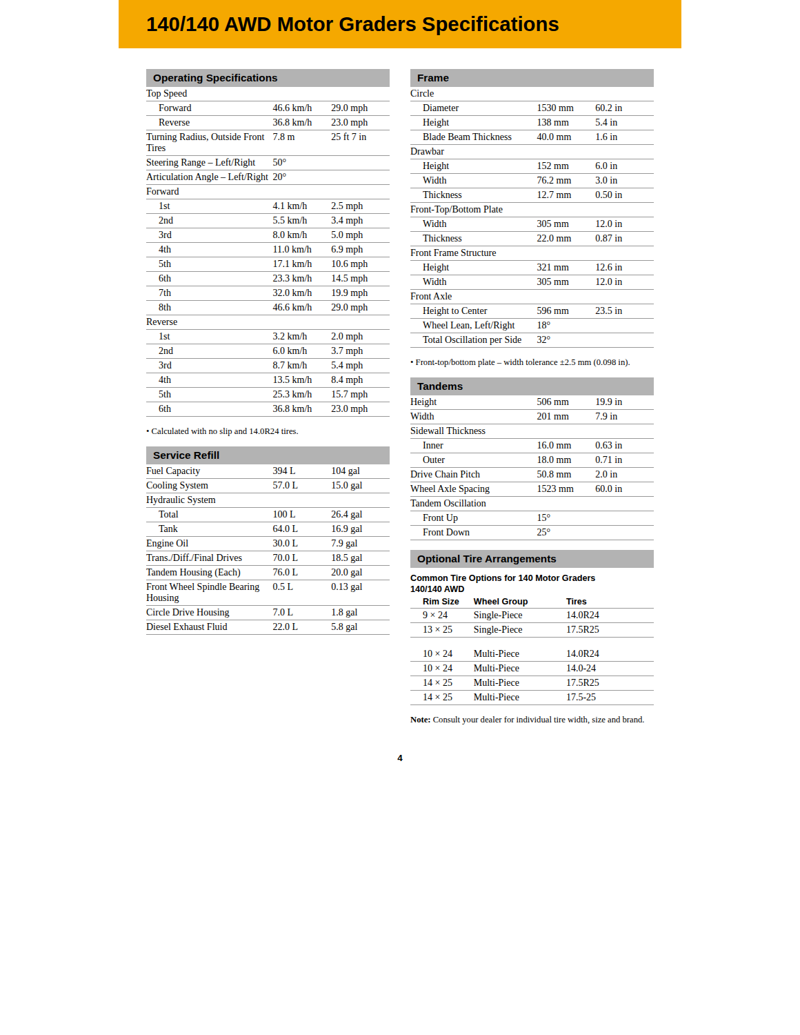140/140 AWD Motor Graders Specifications
Operating Specifications
| Top Speed | | |
| Forward | 46.6 km/h | 29.0 mph |
| Reverse | 36.8 km/h | 23.0 mph |
| Turning Radius, Outside Front Tires | 7.8 m | 25 ft 7 in |
| Steering Range – Left/Right | 50° | |
| Articulation Angle – Left/Right | 20° | |
| Forward | | |
| 1st | 4.1 km/h | 2.5 mph |
| 2nd | 5.5 km/h | 3.4 mph |
| 3rd | 8.0 km/h | 5.0 mph |
| 4th | 11.0 km/h | 6.9 mph |
| 5th | 17.1 km/h | 10.6 mph |
| 6th | 23.3 km/h | 14.5 mph |
| 7th | 32.0 km/h | 19.9 mph |
| 8th | 46.6 km/h | 29.0 mph |
| Reverse | | |
| 1st | 3.2 km/h | 2.0 mph |
| 2nd | 6.0 km/h | 3.7 mph |
| 3rd | 8.7 km/h | 5.4 mph |
| 4th | 13.5 km/h | 8.4 mph |
| 5th | 25.3 km/h | 15.7 mph |
| 6th | 36.8 km/h | 23.0 mph |
• Calculated with no slip and 14.0R24 tires.
Service Refill
| Fuel Capacity | 394 L | 104 gal |
| Cooling System | 57.0 L | 15.0 gal |
| Hydraulic System | | |
| Total | 100 L | 26.4 gal |
| Tank | 64.0 L | 16.9 gal |
| Engine Oil | 30.0 L | 7.9 gal |
| Trans./Diff./Final Drives | 70.0 L | 18.5 gal |
| Tandem Housing (Each) | 76.0 L | 20.0 gal |
| Front Wheel Spindle Bearing Housing | 0.5 L | 0.13 gal |
| Circle Drive Housing | 7.0 L | 1.8 gal |
| Diesel Exhaust Fluid | 22.0 L | 5.8 gal |
Frame
| Circle | | |
| Diameter | 1530 mm | 60.2 in |
| Height | 138 mm | 5.4 in |
| Blade Beam Thickness | 40.0 mm | 1.6 in |
| Drawbar | | |
| Height | 152 mm | 6.0 in |
| Width | 76.2 mm | 3.0 in |
| Thickness | 12.7 mm | 0.50 in |
| Front-Top/Bottom Plate | | |
| Width | 305 mm | 12.0 in |
| Thickness | 22.0 mm | 0.87 in |
| Front Frame Structure | | |
| Height | 321 mm | 12.6 in |
| Width | 305 mm | 12.0 in |
| Front Axle | | |
| Height to Center | 596 mm | 23.5 in |
| Wheel Lean, Left/Right | 18° | |
| Total Oscillation per Side | 32° | |
• Front-top/bottom plate – width tolerance ±2.5 mm (0.098 in).
Tandems
| Height | 506 mm | 19.9 in |
| Width | 201 mm | 7.9 in |
| Sidewall Thickness | | |
| Inner | 16.0 mm | 0.63 in |
| Outer | 18.0 mm | 0.71 in |
| Drive Chain Pitch | 50.8 mm | 2.0 in |
| Wheel Axle Spacing | 1523 mm | 60.0 in |
| Tandem Oscillation | | |
| Front Up | 15° | |
| Front Down | 25° | |
Optional Tire Arrangements
Common Tire Options for 140 Motor Graders
140/140 AWD
| Rim Size | Wheel Group | Tires |
| --- | --- | --- |
| 9 × 24 | Single-Piece | 14.0R24 |
| 13 × 25 | Single-Piece | 17.5R25 |
| 10 × 24 | Multi-Piece | 14.0R24 |
| 10 × 24 | Multi-Piece | 14.0-24 |
| 14 × 25 | Multi-Piece | 17.5R25 |
| 14 × 25 | Multi-Piece | 17.5-25 |
Note: Consult your dealer for individual tire width, size and brand.
4